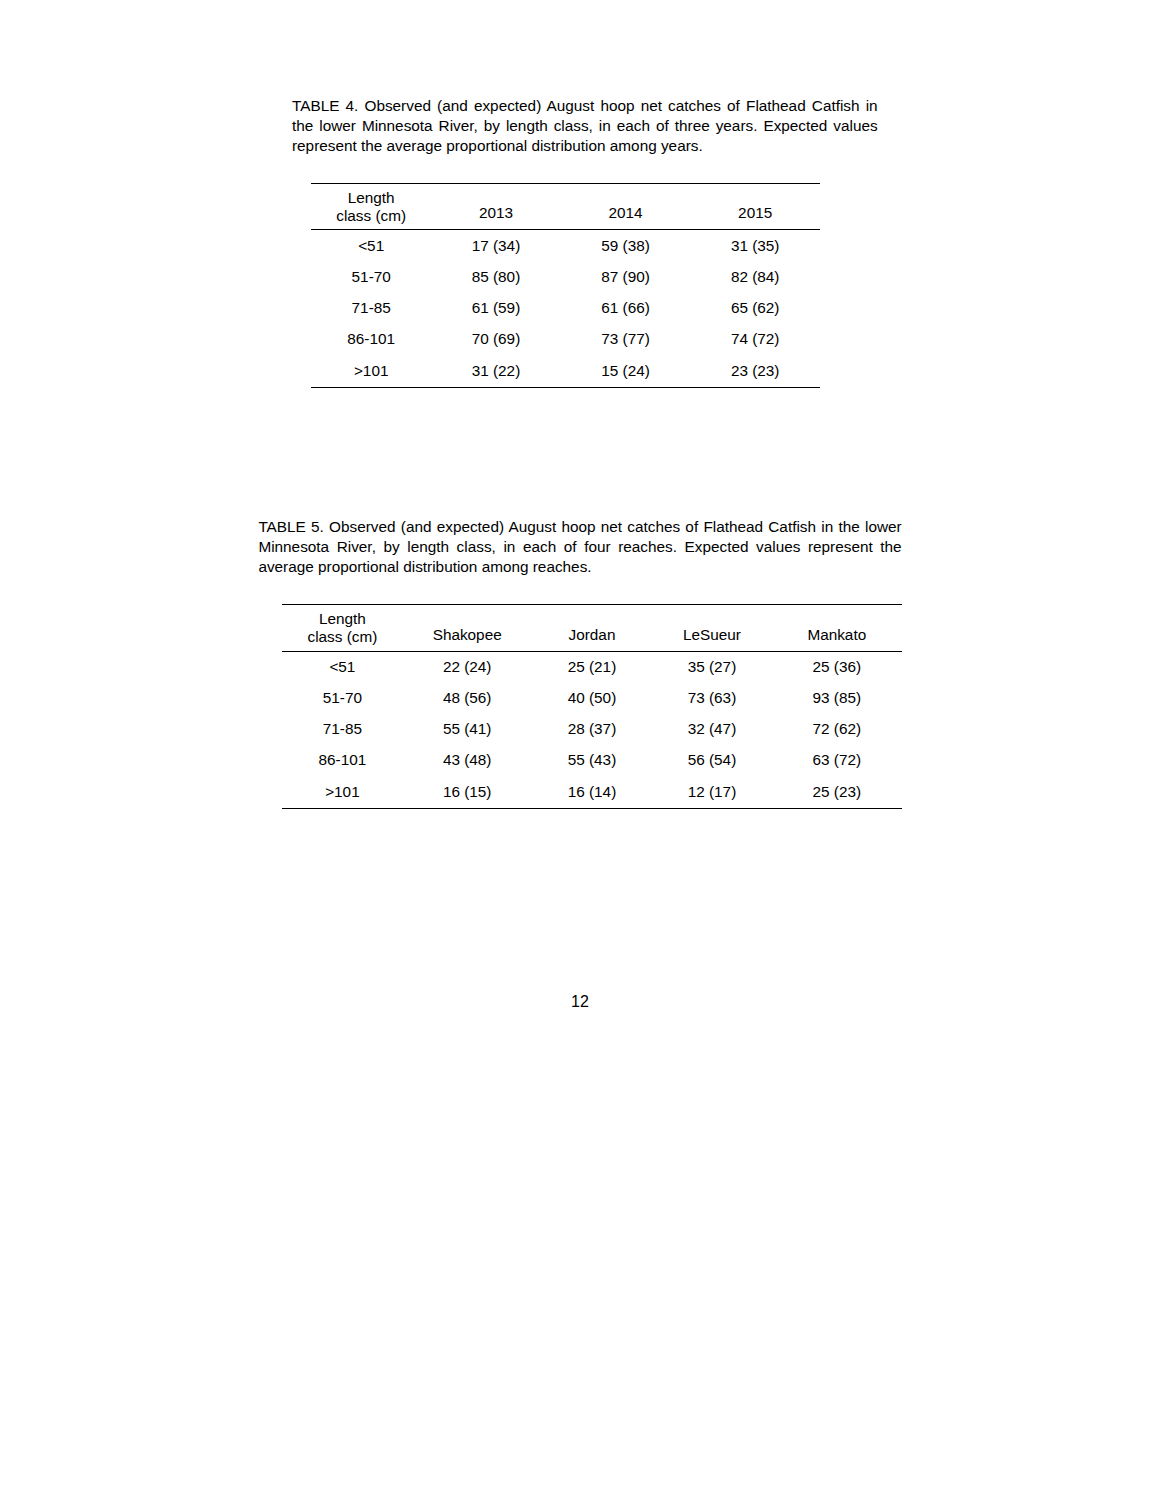TABLE 4. Observed (and expected) August hoop net catches of Flathead Catfish in the lower Minnesota River, by length class, in each of three years. Expected values represent the average proportional distribution among years.
| Length class (cm) | 2013 | 2014 | 2015 |
| --- | --- | --- | --- |
| <51 | 17 (34) | 59 (38) | 31 (35) |
| 51-70 | 85 (80) | 87 (90) | 82 (84) |
| 71-85 | 61 (59) | 61 (66) | 65 (62) |
| 86-101 | 70 (69) | 73 (77) | 74 (72) |
| >101 | 31 (22) | 15 (24) | 23 (23) |
TABLE 5. Observed (and expected) August hoop net catches of Flathead Catfish in the lower Minnesota River, by length class, in each of four reaches. Expected values represent the average proportional distribution among reaches.
| Length class (cm) | Shakopee | Jordan | LeSueur | Mankato |
| --- | --- | --- | --- | --- |
| <51 | 22 (24) | 25 (21) | 35 (27) | 25 (36) |
| 51-70 | 48 (56) | 40 (50) | 73 (63) | 93 (85) |
| 71-85 | 55 (41) | 28 (37) | 32 (47) | 72 (62) |
| 86-101 | 43 (48) | 55 (43) | 56 (54) | 63 (72) |
| >101 | 16 (15) | 16 (14) | 12 (17) | 25 (23) |
12